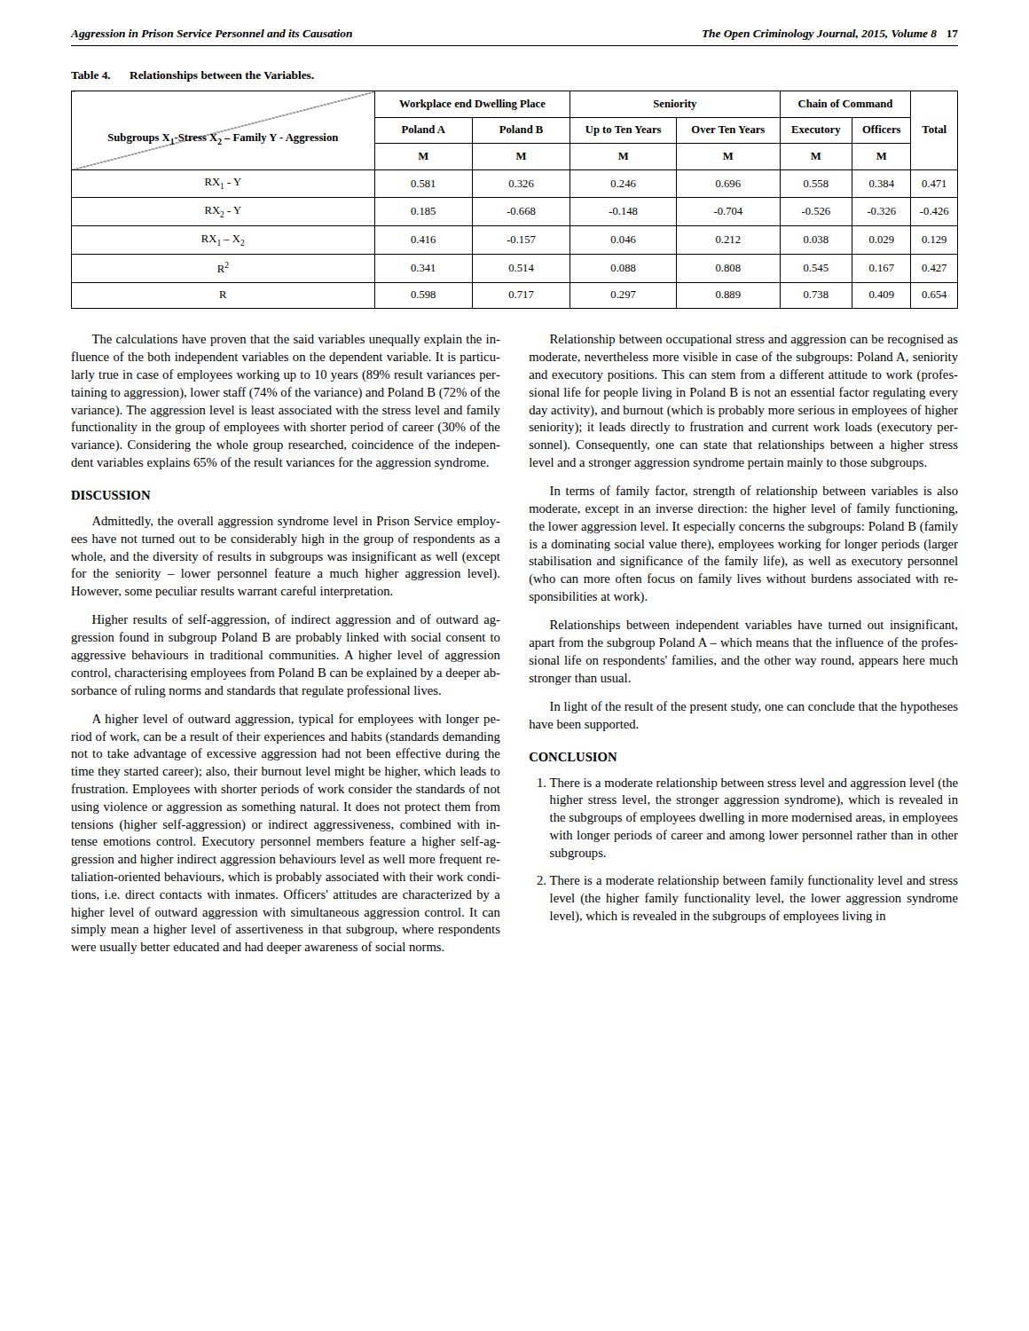Aggression in Prison Service Personnel and its Causation The Open Criminology Journal, 2015, Volume 817
Table 4. Relationships between the Variables.
| Subgroups X 1 -Stress X 2 – Family Y - Aggression | Workplace end Dwelling Place | Seniority | Chain of Command | Total |
| --- | --- | --- | --- | --- |
| Poland A | Poland B | Up to Ten Years | Over Ten Years | Executory | Officers |
| M | M | M | M | M | M |
| RX 1 - Y | 0.581 | 0.326 | 0.246 | 0.696 | 0.558 | 0.384 | 0.471 |
| RX 2 - Y | 0.185 | -0.668 | -0.148 | -0.704 | -0.526 | -0.326 | -0.426 |
| RX 1 – X 2 | 0.416 | -0.157 | 0.046 | 0.212 | 0.038 | 0.029 | 0.129 |
| R 2 | 0.341 | 0.514 | 0.088 | 0.808 | 0.545 | 0.167 | 0.427 |
| R | 0.598 | 0.717 | 0.297 | 0.889 | 0.738 | 0.409 | 0.654 |
The calculations have proven that the said variables unequally explain the influence of the both independent variables on the dependent variable. It is particularly true in case of employees working up to 10 years (89% result variances pertaining to aggression), lower staff (74% of the variance) and Poland B (72% of the variance). The aggression level is least associated with the stress level and family functionality in the group of employees with shorter period of career (30% of the variance). Considering the whole group researched, coincidence of the independent variables explains 65% of the result variances for the aggression syndrome.
DISCUSSION
Admittedly, the overall aggression syndrome level in Prison Service employees have not turned out to be considerably high in the group of respondents as a whole, and the diversity of results in subgroups was insignificant as well (except for the seniority – lower personnel feature a much higher aggression level). However, some peculiar results warrant careful interpretation.
Higher results of self-aggression, of indirect aggression and of outward aggression found in subgroup Poland B are probably linked with social consent to aggressive behaviours in traditional communities. A higher level of aggression control, characterising employees from Poland B can be explained by a deeper absorbance of ruling norms and standards that regulate professional lives.
A higher level of outward aggression, typical for employees with longer period of work, can be a result of their experiences and habits (standards demanding not to take advantage of excessive aggression had not been effective during the time they started career); also, their burnout level might be higher, which leads to frustration. Employees with shorter periods of work consider the standards of not using violence or aggression as something natural. It does not protect them from tensions (higher self-aggression) or indirect aggressiveness, combined with intense emotions control. Executory personnel members feature a higher self-aggression and higher indirect aggression behaviours level as well more frequent retaliation-oriented behaviours, which is probably associated with their work conditions, i.e. direct contacts with inmates. Officers' attitudes are characterized by a higher level of outward aggression with simultaneous aggression control. It can simply mean a higher level of assertiveness in that subgroup, where respondents were usually better educated and had deeper awareness of social norms.
Relationship between occupational stress and aggression can be recognised as moderate, nevertheless more visible in case of the subgroups: Poland A, seniority and executory positions. This can stem from a different attitude to work (professional life for people living in Poland B is not an essential factor regulating every day activity), and burnout (which is probably more serious in employees of higher seniority); it leads directly to frustration and current work loads (executory personnel). Consequently, one can state that relationships between a higher stress level and a stronger aggression syndrome pertain mainly to those subgroups.
In terms of family factor, strength of relationship between variables is also moderate, except in an inverse direction: the higher level of family functioning, the lower aggression level. It especially concerns the subgroups: Poland B (family is a dominating social value there), employees working for longer periods (larger stabilisation and significance of the family life), as well as executory personnel (who can more often focus on family lives without burdens associated with responsibilities at work).
Relationships between independent variables have turned out insignificant, apart from the subgroup Poland A – which means that the influence of the professional life on respondents' families, and the other way round, appears here much stronger than usual.
In light of the result of the present study, one can conclude that the hypotheses have been supported.
CONCLUSION
There is a moderate relationship between stress level and aggression level (the higher stress level, the stronger aggression syndrome), which is revealed in the subgroups of employees dwelling in more modernised areas, in employees with longer periods of career and among lower personnel rather than in other subgroups.
There is a moderate relationship between family functionality level and stress level (the higher family functionality level, the lower aggression syndrome level), which is revealed in the subgroups of employees living in